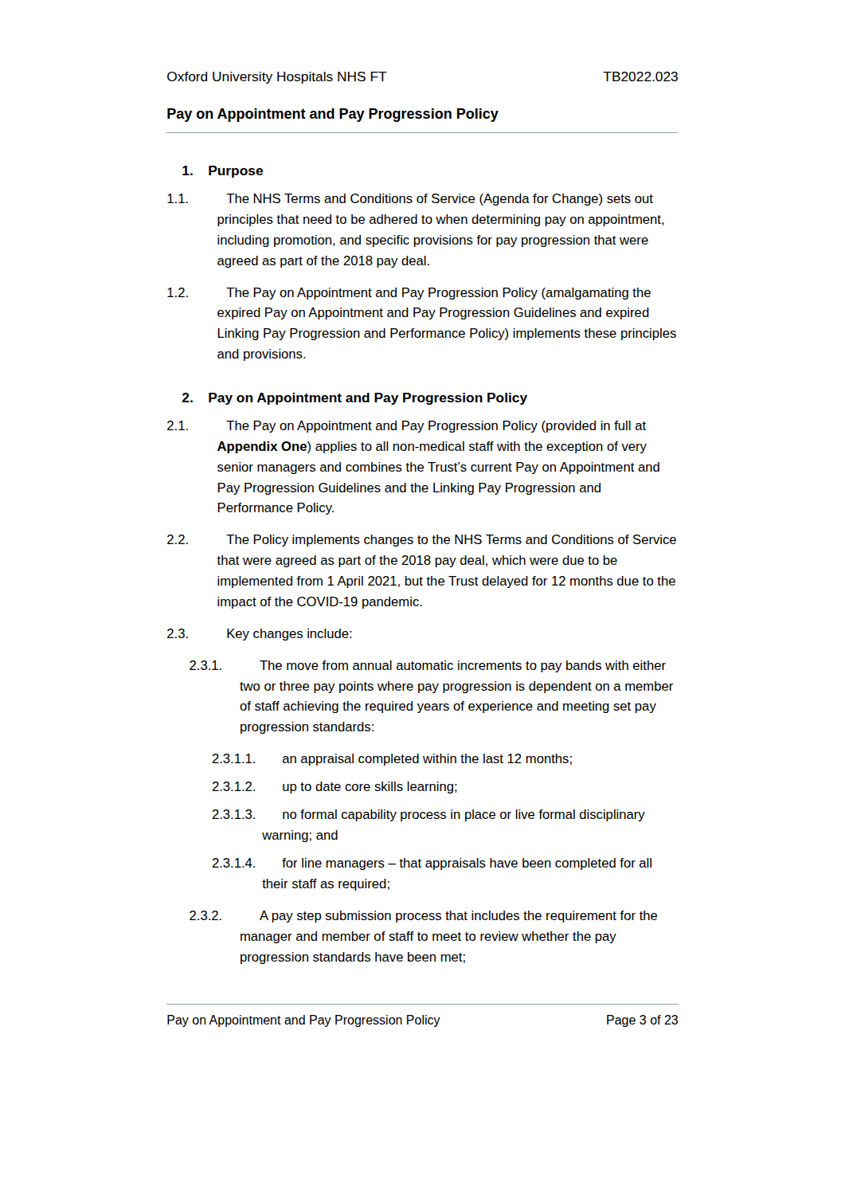Oxford University Hospitals NHS FT TB2022.023
Pay on Appointment and Pay Progression Policy
1. Purpose
1.1. The NHS Terms and Conditions of Service (Agenda for Change) sets out principles that need to be adhered to when determining pay on appointment, including promotion, and specific provisions for pay progression that were agreed as part of the 2018 pay deal.
1.2. The Pay on Appointment and Pay Progression Policy (amalgamating the expired Pay on Appointment and Pay Progression Guidelines and expired Linking Pay Progression and Performance Policy) implements these principles and provisions.
2. Pay on Appointment and Pay Progression Policy
2.1. The Pay on Appointment and Pay Progression Policy (provided in full at Appendix One) applies to all non-medical staff with the exception of very senior managers and combines the Trust’s current Pay on Appointment and Pay Progression Guidelines and the Linking Pay Progression and Performance Policy.
2.2. The Policy implements changes to the NHS Terms and Conditions of Service that were agreed as part of the 2018 pay deal, which were due to be implemented from 1 April 2021, but the Trust delayed for 12 months due to the impact of the COVID-19 pandemic.
2.3. Key changes include:
2.3.1. The move from annual automatic increments to pay bands with either two or three pay points where pay progression is dependent on a member of staff achieving the required years of experience and meeting set pay progression standards:
2.3.1.1. an appraisal completed within the last 12 months;
2.3.1.2. up to date core skills learning;
2.3.1.3. no formal capability process in place or live formal disciplinary warning; and
2.3.1.4. for line managers – that appraisals have been completed for all their staff as required;
2.3.2. A pay step submission process that includes the requirement for the manager and member of staff to meet to review whether the pay progression standards have been met;
Pay on Appointment and Pay Progression Policy Page 3 of 23